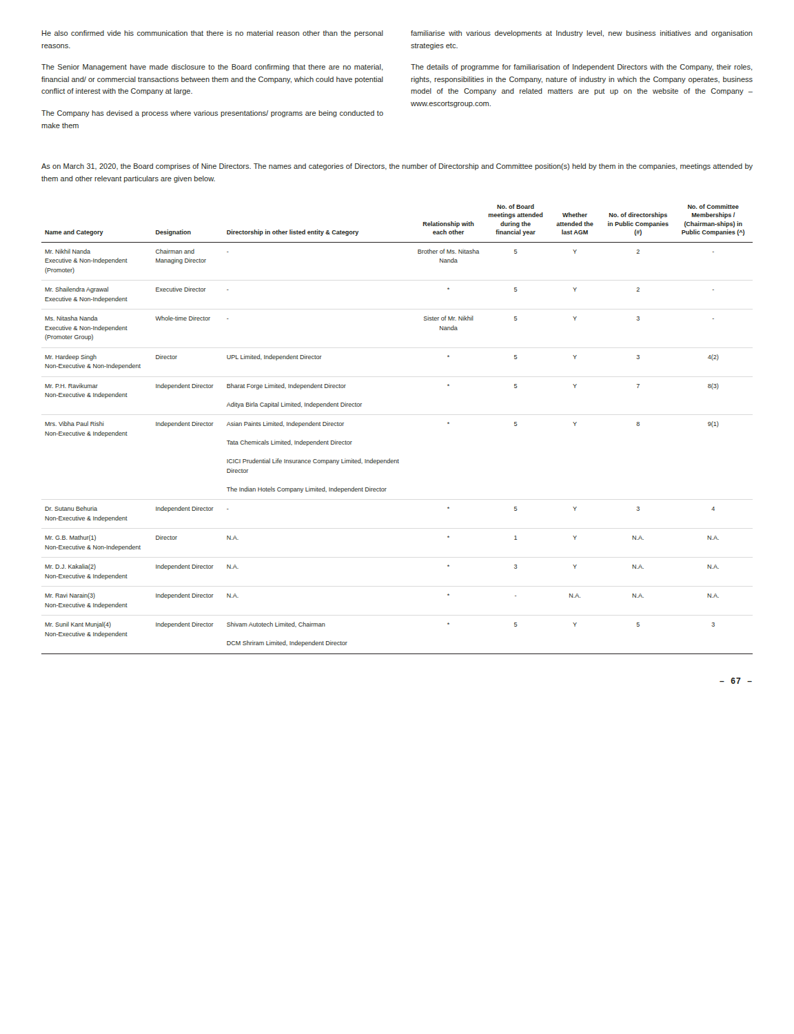He also confirmed vide his communication that there is no material reason other than the personal reasons.
The Senior Management have made disclosure to the Board confirming that there are no material, financial and/ or commercial transactions between them and the Company, which could have potential conflict of interest with the Company at large.
The Company has devised a process where various presentations/ programs are being conducted to make them
familiarise with various developments at Industry level, new business initiatives and organisation strategies etc.
The details of programme for familiarisation of Independent Directors with the Company, their roles, rights, responsibilities in the Company, nature of industry in which the Company operates, business model of the Company and related matters are put up on the website of the Company –www.escortsgroup.com.
As on March 31, 2020, the Board comprises of Nine Directors. The names and categories of Directors, the number of Directorship and Committee position(s) held by them in the companies, meetings attended by them and other relevant particulars are given below.
| Name and Category | Designation | Directorship in other listed entity & Category | Relationship with each other | No. of Board meetings attended during the financial year | Whether attended the last AGM | No. of directorships in Public Companies (#) | No. of Committee Memberships / (Chairman-ships) in Public Companies (^) |
| --- | --- | --- | --- | --- | --- | --- | --- |
| Mr. Nikhil Nanda Executive & Non-Independent (Promoter) | Chairman and Managing Director | - | Brother of Ms. Nitasha Nanda | 5 | Y | 2 | - |
| Mr. Shailendra Agrawal Executive & Non-Independent | Executive Director | - | * | 5 | Y | 2 | - |
| Ms. Nitasha Nanda Executive & Non-Independent (Promoter Group) | Whole-time Director | - | Sister of Mr. Nikhil Nanda | 5 | Y | 3 | - |
| Mr. Hardeep Singh Non-Executive & Non-Independent | Director | UPL Limited, Independent Director | * | 5 | Y | 3 | 4(2) |
| Mr. P.H. Ravikumar Non-Executive & Independent | Independent Director | Bharat Forge Limited, Independent Director Aditya Birla Capital Limited, Independent Director | * | 5 | Y | 7 | 8(3) |
| Mrs. Vibha Paul Rishi Non-Executive & Independent | Independent Director | Asian Paints Limited, Independent Director Tata Chemicals Limited, Independent Director ICICI Prudential Life Insurance Company Limited, Independent Director The Indian Hotels Company Limited, Independent Director | * | 5 | Y | 8 | 9(1) |
| Dr. Sutanu Behuria Non-Executive & Independent | Independent Director | - | * | 5 | Y | 3 | 4 |
| Mr. G.B. Mathur(1) Non-Executive & Non-Independent | Director | N.A. | * | 1 | Y | N.A. | N.A. |
| Mr. D.J. Kakalia(2) Non-Executive & Independent | Independent Director | N.A. | * | 3 | Y | N.A. | N.A. |
| Mr. Ravi Narain(3) Non-Executive & Independent | Independent Director | N.A. | * | - | N.A. | N.A. | N.A. |
| Mr. Sunil Kant Munjal(4) Non-Executive & Independent | Independent Director | Shivam Autotech Limited, Chairman DCM Shriram Limited, Independent Director | * | 5 | Y | 5 | 3 |
– 67 –